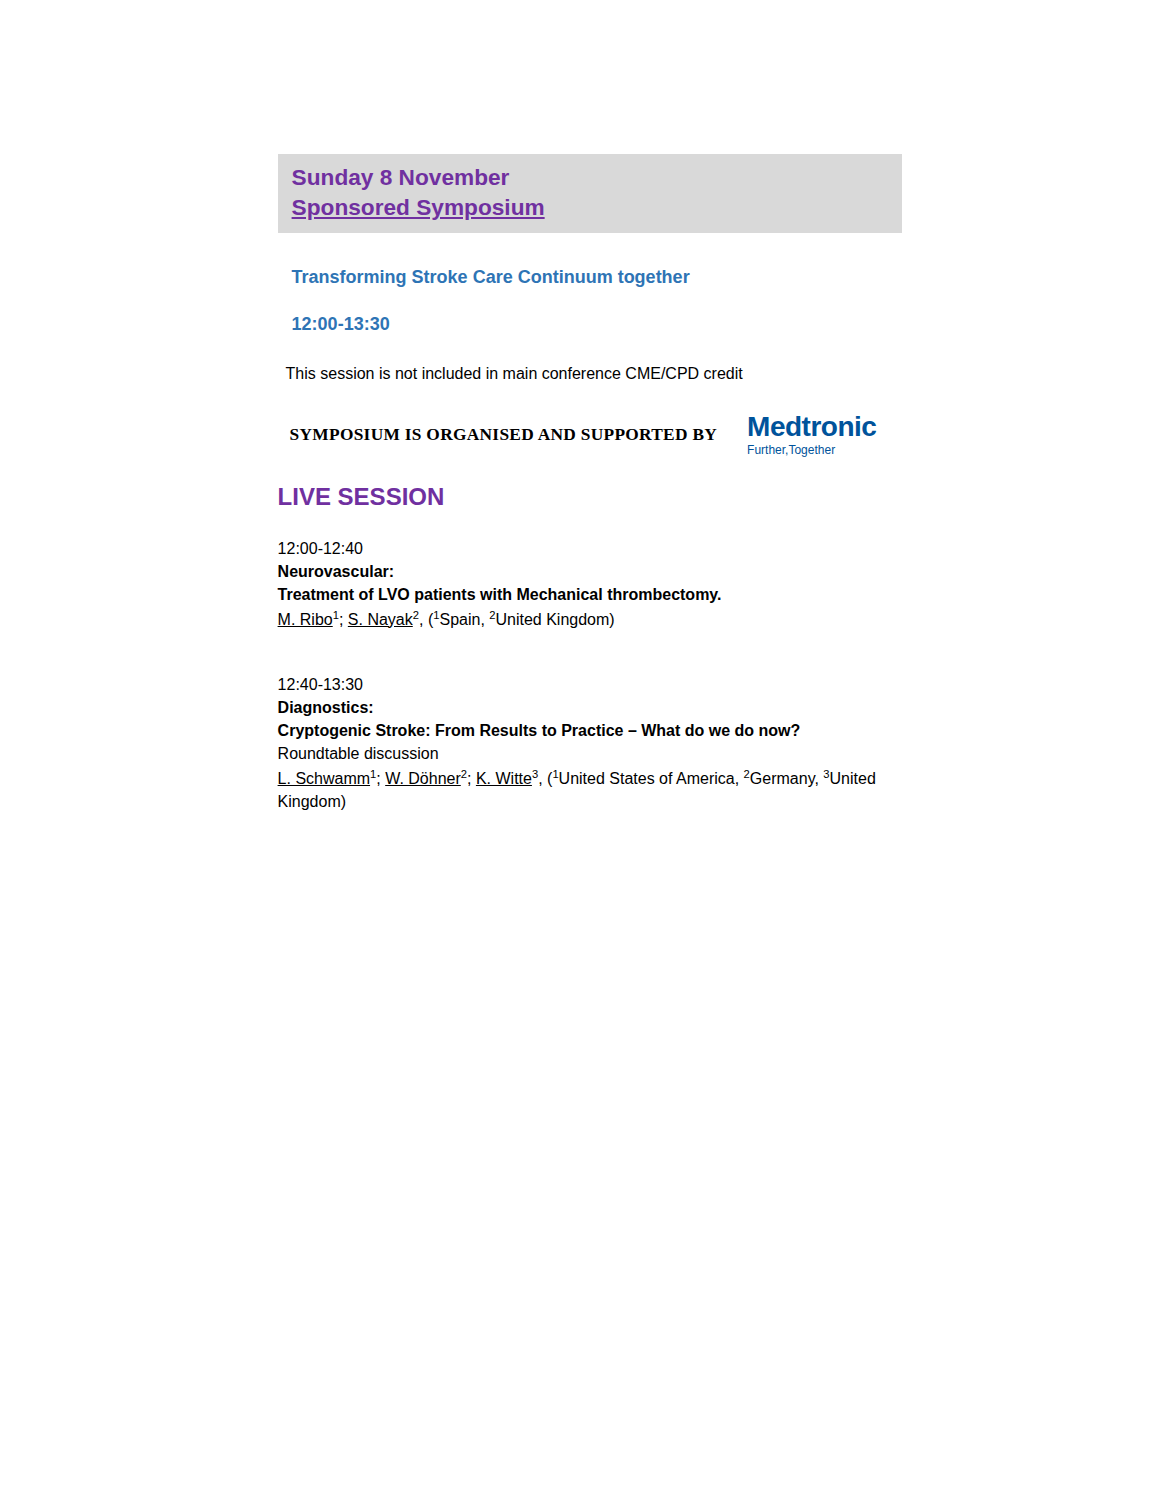Sunday 8 November
Sponsored Symposium
Transforming Stroke Care Continuum together
12:00-13:30
This session is not included in main conference CME/CPD credit
SYMPOSIUM IS ORGANISED AND SUPPORTED BY Medtronic
Further,Together
LIVE SESSION
12:00-12:40 Neurovascular:
Treatment of LVO patients with Mechanical thrombectomy.
M. Ribo1; S. Nayak2, (1Spain, 2United Kingdom)
12:40-13:30 Diagnostics:
Cryptogenic Stroke: From Results to Practice – What do we do now?
Roundtable discussion
L. Schwamm1; W. Döhner2; K. Witte3, (1United States of America, 2Germany, 3United Kingdom)